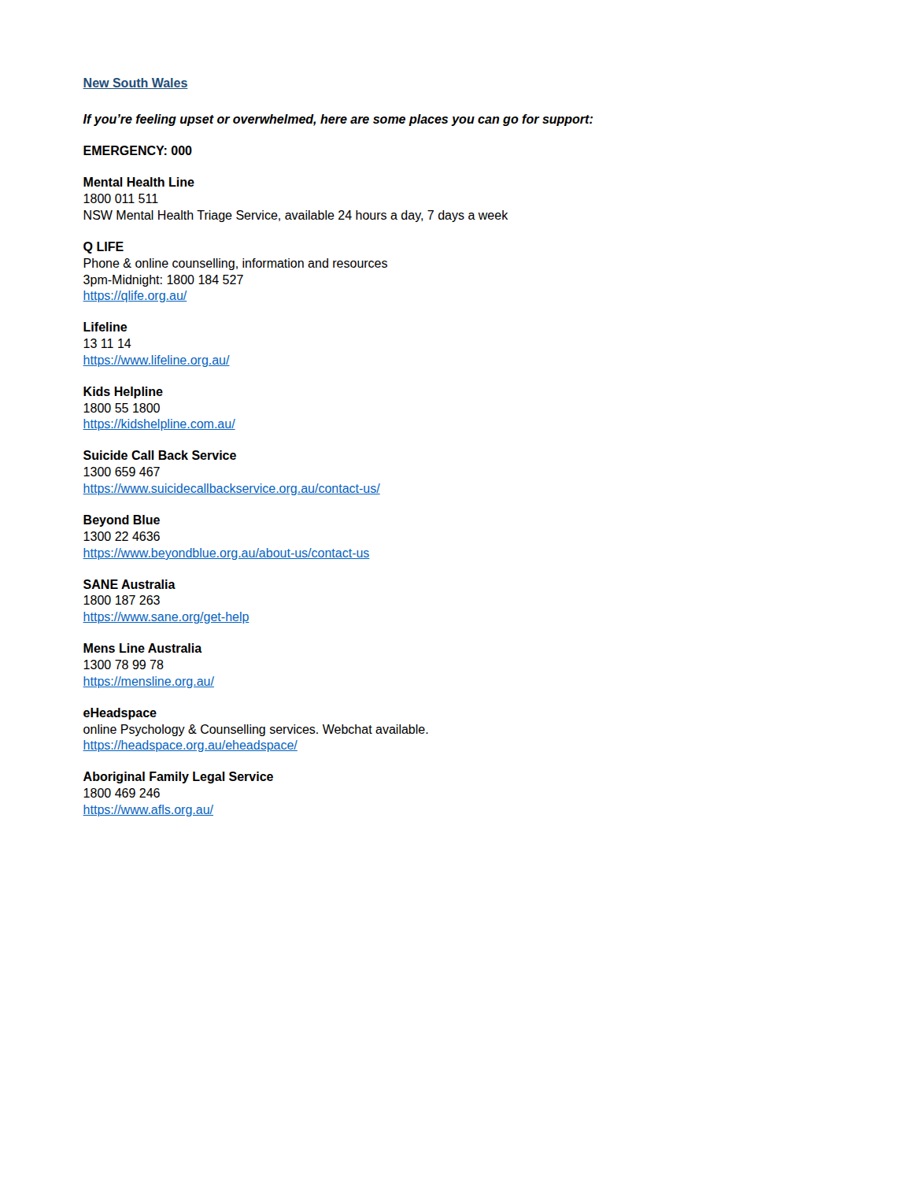New South Wales
If you’re feeling upset or overwhelmed, here are some places you can go for support:
EMERGENCY: 000
Mental Health Line
1800 011 511
NSW Mental Health Triage Service, available 24 hours a day, 7 days a week
Q LIFE
Phone & online counselling, information and resources
3pm-Midnight: 1800 184 527
https://qlife.org.au/
Lifeline
13 11 14
https://www.lifeline.org.au/
Kids Helpline
1800 55 1800
https://kidshelpline.com.au/
Suicide Call Back Service
1300 659 467
https://www.suicidecallbackservice.org.au/contact-us/
Beyond Blue
1300 22 4636
https://www.beyondblue.org.au/about-us/contact-us
SANE Australia
1800 187 263
https://www.sane.org/get-help
Mens Line Australia
1300 78 99 78
https://mensline.org.au/
eHeadspace
online Psychology & Counselling services. Webchat available.
https://headspace.org.au/eheadspace/
Aboriginal Family Legal Service
1800 469 246
https://www.afls.org.au/